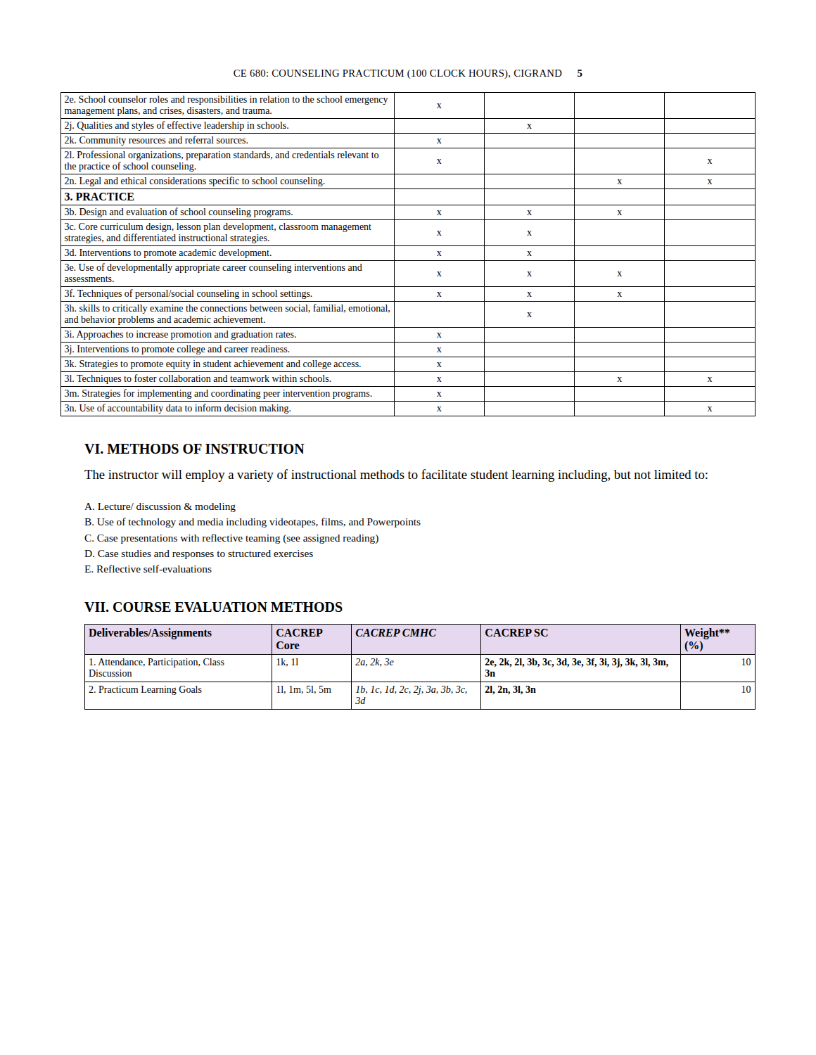CE 680: COUNSELING PRACTICUM (100 CLOCK HOURS), CIGRAND 5
| 2e. School counselor roles and responsibilities in relation to the school emergency management plans, and crises, disasters, and trauma. | x | | | |
| 2j. Qualities and styles of effective leadership in schools. | | x | | |
| 2k. Community resources and referral sources. | x | | | |
| 2l. Professional organizations, preparation standards, and credentials relevant to the practice of school counseling. | x | | | x |
| 2n. Legal and ethical considerations specific to school counseling. | | | x | x |
| 3. PRACTICE | | | | |
| 3b. Design and evaluation of school counseling programs. | x | x | x | |
| 3c. Core curriculum design, lesson plan development, classroom management strategies, and differentiated instructional strategies. | x | x | | |
| 3d. Interventions to promote academic development. | x | x | | |
| 3e. Use of developmentally appropriate career counseling interventions and assessments. | x | x | x | |
| 3f. Techniques of personal/social counseling in school settings. | x | x | x | |
| 3h. skills to critically examine the connections between social, familial, emotional, and behavior problems and academic achievement. | | x | | |
| 3i. Approaches to increase promotion and graduation rates. | x | | | |
| 3j. Interventions to promote college and career readiness. | x | | | |
| 3k. Strategies to promote equity in student achievement and college access. | x | | | |
| 3l. Techniques to foster collaboration and teamwork within schools. | x | | x | x |
| 3m. Strategies for implementing and coordinating peer intervention programs. | x | | | |
| 3n. Use of accountability data to inform decision making. | x | | | x |
VI. METHODS OF INSTRUCTION
The instructor will employ a variety of instructional methods to facilitate student learning including, but not limited to:
A. Lecture/ discussion & modeling
B. Use of technology and media including videotapes, films, and Powerpoints
C. Case presentations with reflective teaming (see assigned reading)
D. Case studies and responses to structured exercises
E. Reflective self-evaluations
VII. COURSE EVALUATION METHODS
| Deliverables/Assignments | CACREP Core | CACREP CMHC | CACREP SC | Weight** (%) |
| --- | --- | --- | --- | --- |
| 1. Attendance, Participation, Class Discussion | 1k, 1l | 2a, 2k, 3e | 2e, 2k, 2l, 3b, 3c, 3d, 3e, 3f, 3i, 3j, 3k, 3l, 3m, 3n | 10 |
| 2. Practicum Learning Goals | 1l, 1m, 5l, 5m | 1b, 1c, 1d, 2c, 2j, 3a, 3b, 3c, 3d | 2l, 2n, 3l, 3n | 10 |